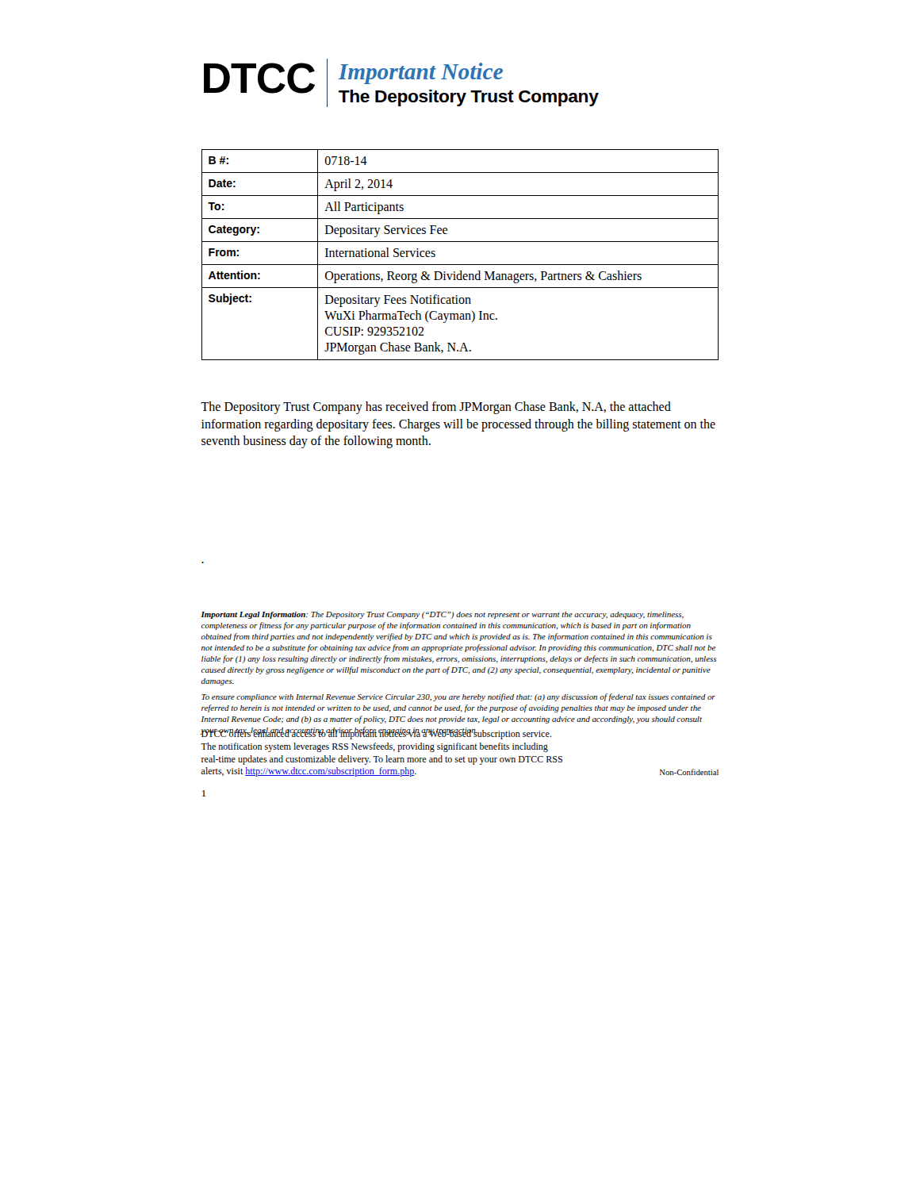DTCC
Important Notice
The Depository Trust Company
| B #: | 0718-14 |
| Date: | April 2, 2014 |
| To: | All Participants |
| Category: | Depositary Services Fee |
| From: | International Services |
| Attention: | Operations, Reorg & Dividend Managers, Partners & Cashiers |
| Subject: | Depositary Fees Notification WuXi PharmaTech (Cayman) Inc. CUSIP: 929352102 JPMorgan Chase Bank, N.A. |
The Depository Trust Company has received from JPMorgan Chase Bank, N.A, the attached information regarding depositary fees. Charges will be processed through the billing statement on the seventh business day of the following month.
.
Important Legal Information: The Depository Trust Company (“DTC”) does not represent or warrant the accuracy, adequacy, timeliness, completeness or fitness for any particular purpose of the information contained in this communication, which is based in part on information obtained from third parties and not independently verified by DTC and which is provided as is. The information contained in this communication is not intended to be a substitute for obtaining tax advice from an appropriate professional advisor. In providing this communication, DTC shall not be liable for (1) any loss resulting directly or indirectly from mistakes, errors, omissions, interruptions, delays or defects in such communication, unless caused directly by gross negligence or willful misconduct on the part of DTC, and (2) any special, consequential, exemplary, incidental or punitive damages.
To ensure compliance with Internal Revenue Service Circular 230, you are hereby notified that: (a) any discussion of federal tax issues contained or referred to herein is not intended or written to be used, and cannot be used, for the purpose of avoiding penalties that may be imposed under the Internal Revenue Code; and (b) as a matter of policy, DTC does not provide tax, legal or accounting advice and accordingly, you should consult your own tax, legal and accounting advisor before engaging in any transaction.
DTCC offers enhanced access to all important notices via a Web-based subscription service.
The notification system leverages RSS Newsfeeds, providing significant benefits including
real-time updates and customizable delivery. To learn more and to set up your own DTCC RSS
alerts, visit http://www.dtcc.com/subscription_form.php.
Non-Confidential
1